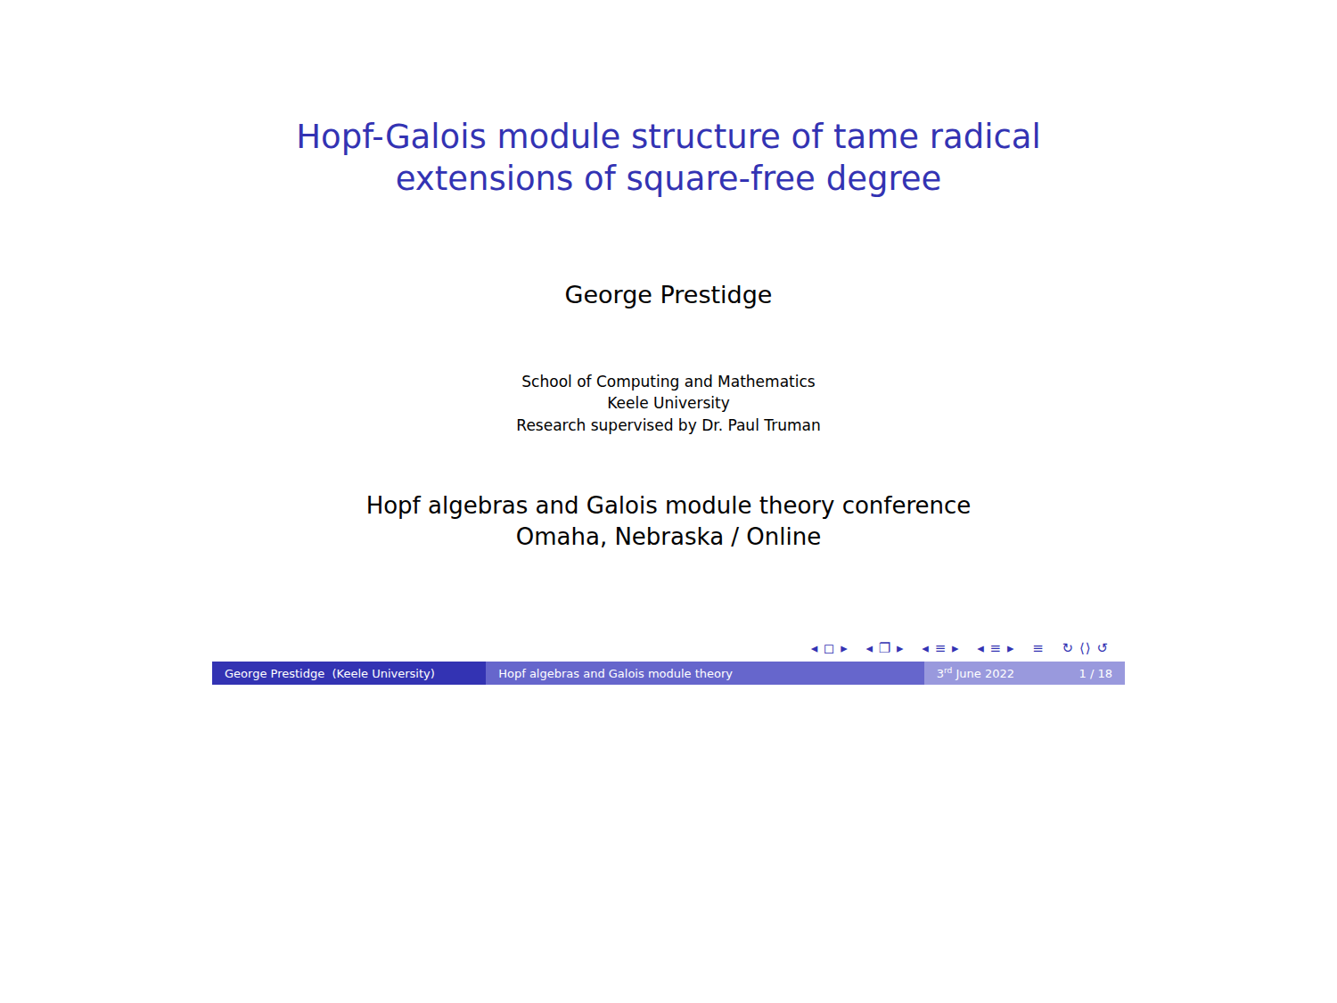Hopf-Galois module structure of tame radical extensions of square-free degree
George Prestidge
School of Computing and Mathematics
Keele University
Research supervised by Dr. Paul Truman
Hopf algebras and Galois module theory conference
Omaha, Nebraska / Online
◂ ◻ ▸ ◂ ❐ ▸ ◂ ≡ ▸ ◂ ≡ ▸ ≡ ↻ ⟨⟩ ↺
George Prestidge (Keele University)
Hopf algebras and Galois module theory
3rd June 2022 1 / 18